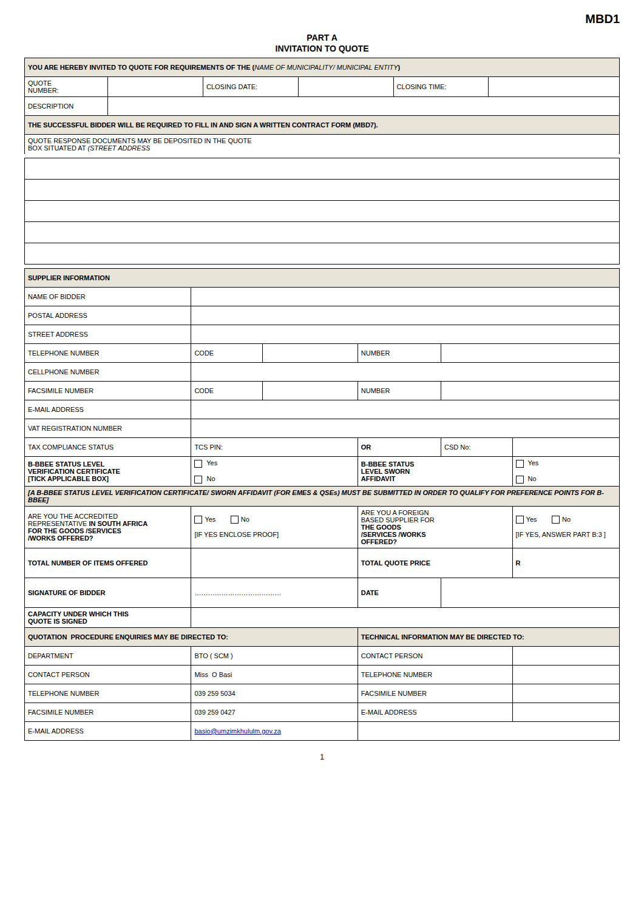MBD1
PART A
INVITATION TO QUOTE
| YOU ARE HEREBY INVITED TO QUOTE FOR REQUIREMENTS OF THE ( NAME OF MUNICIPALITY/ MUNICIPAL ENTITY ) |
| QUOTE NUMBER: | | CLOSING DATE: | | CLOSING TIME: | |
| DESCRIPTION | |
| THE SUCCESSFUL BIDDER WILL BE REQUIRED TO FILL IN AND SIGN A WRITTEN CONTRACT FORM (MBD7). |
| QUOTE RESPONSE DOCUMENTS MAY BE DEPOSITED IN THE QUOTE BOX SITUATED AT (STREET ADDRESS |
| SUPPLIER INFORMATION |
| NAME OF BIDDER | |
| POSTAL ADDRESS | |
| STREET ADDRESS | |
| TELEPHONE NUMBER | CODE | | NUMBER | |
| CELLPHONE NUMBER | |
| FACSIMILE NUMBER | CODE | | NUMBER | |
| E-MAIL ADDRESS | |
| VAT REGISTRATION NUMBER | |
| TAX COMPLIANCE STATUS | TCS PIN: | OR | CSD No: | |
| B-BBEE STATUS LEVEL VERIFICATION CERTIFICATE [TICK APPLICABLE BOX] | Yes No | B-BBEE STATUS LEVEL SWORN AFFIDAVIT | Yes No |
| [A B-BBEE STATUS LEVEL VERIFICATION CERTIFICATE/ SWORN AFFIDAVIT (FOR EMES & QSEs) MUST BE SUBMITTED IN ORDER TO QUALIFY FOR PREFERENCE POINTS FOR B-BBEE] |
| ARE YOU THE ACCREDITED REPRESENTATIVE IN SOUTH AFRICA FOR THE GOODS /SERVICES /WORKS OFFERED? | Yes No [IF YES ENCLOSE PROOF] | ARE YOU A FOREIGN BASED SUPPLIER FOR THE GOODS /SERVICES /WORKS OFFERED? | Yes No [IF YES, ANSWER PART B:3 ] |
| TOTAL NUMBER OF ITEMS OFFERED | | TOTAL QUOTE PRICE | R |
| SIGNATURE OF BIDDER | ………………………………… | DATE | |
| CAPACITY UNDER WHICH THIS QUOTE IS SIGNED | |
| QUOTATION PROCEDURE ENQUIRIES MAY BE DIRECTED TO: | TECHNICAL INFORMATION MAY BE DIRECTED TO: |
| DEPARTMENT | BTO ( SCM ) | CONTACT PERSON | |
| CONTACT PERSON | Miss O Basi | TELEPHONE NUMBER | |
| TELEPHONE NUMBER | 039 259 5034 | FACSIMILE NUMBER | |
| FACSIMILE NUMBER | 039 259 0427 | E-MAIL ADDRESS | |
| E-MAIL ADDRESS | basio@umzimkhululm.gov.za | |
1